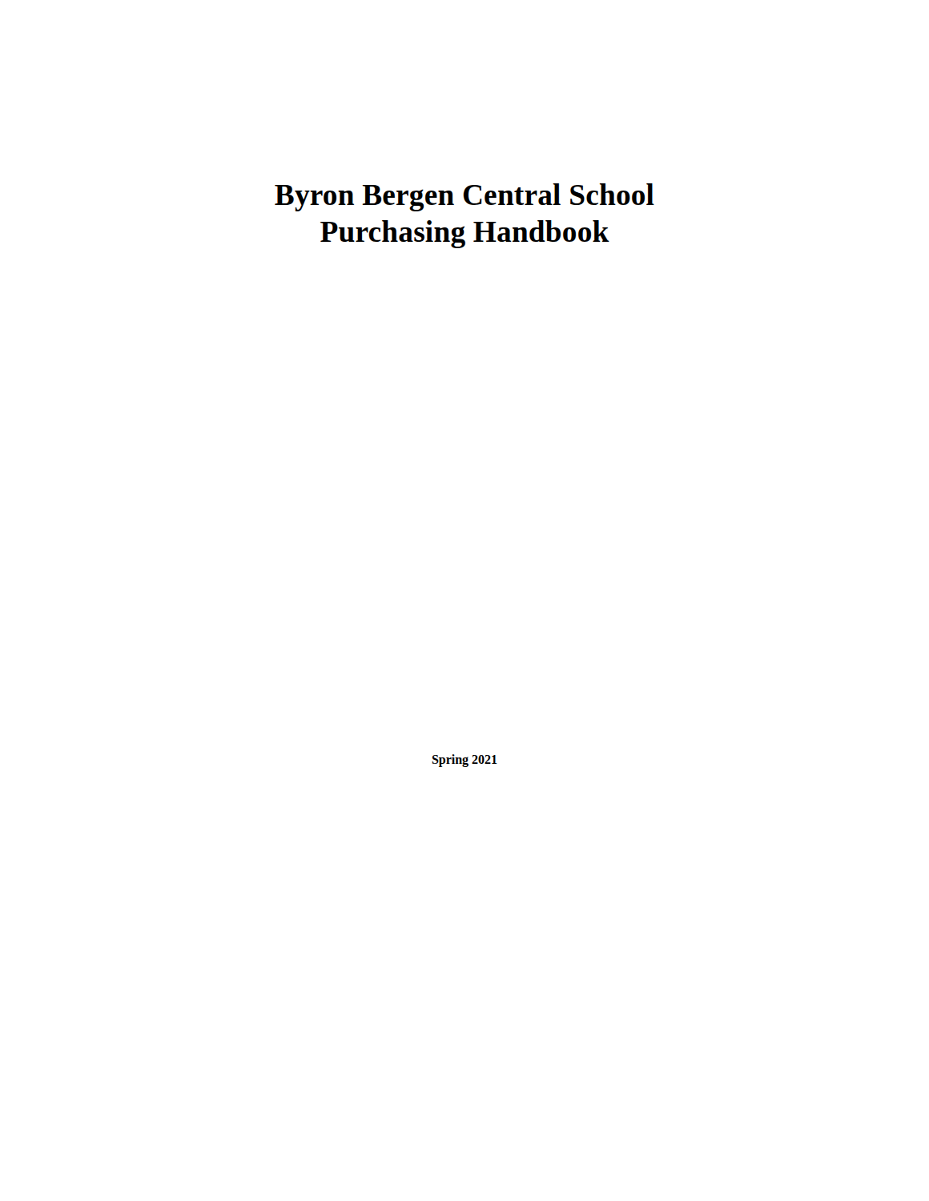Byron Bergen Central School
Purchasing Handbook
Spring 2021